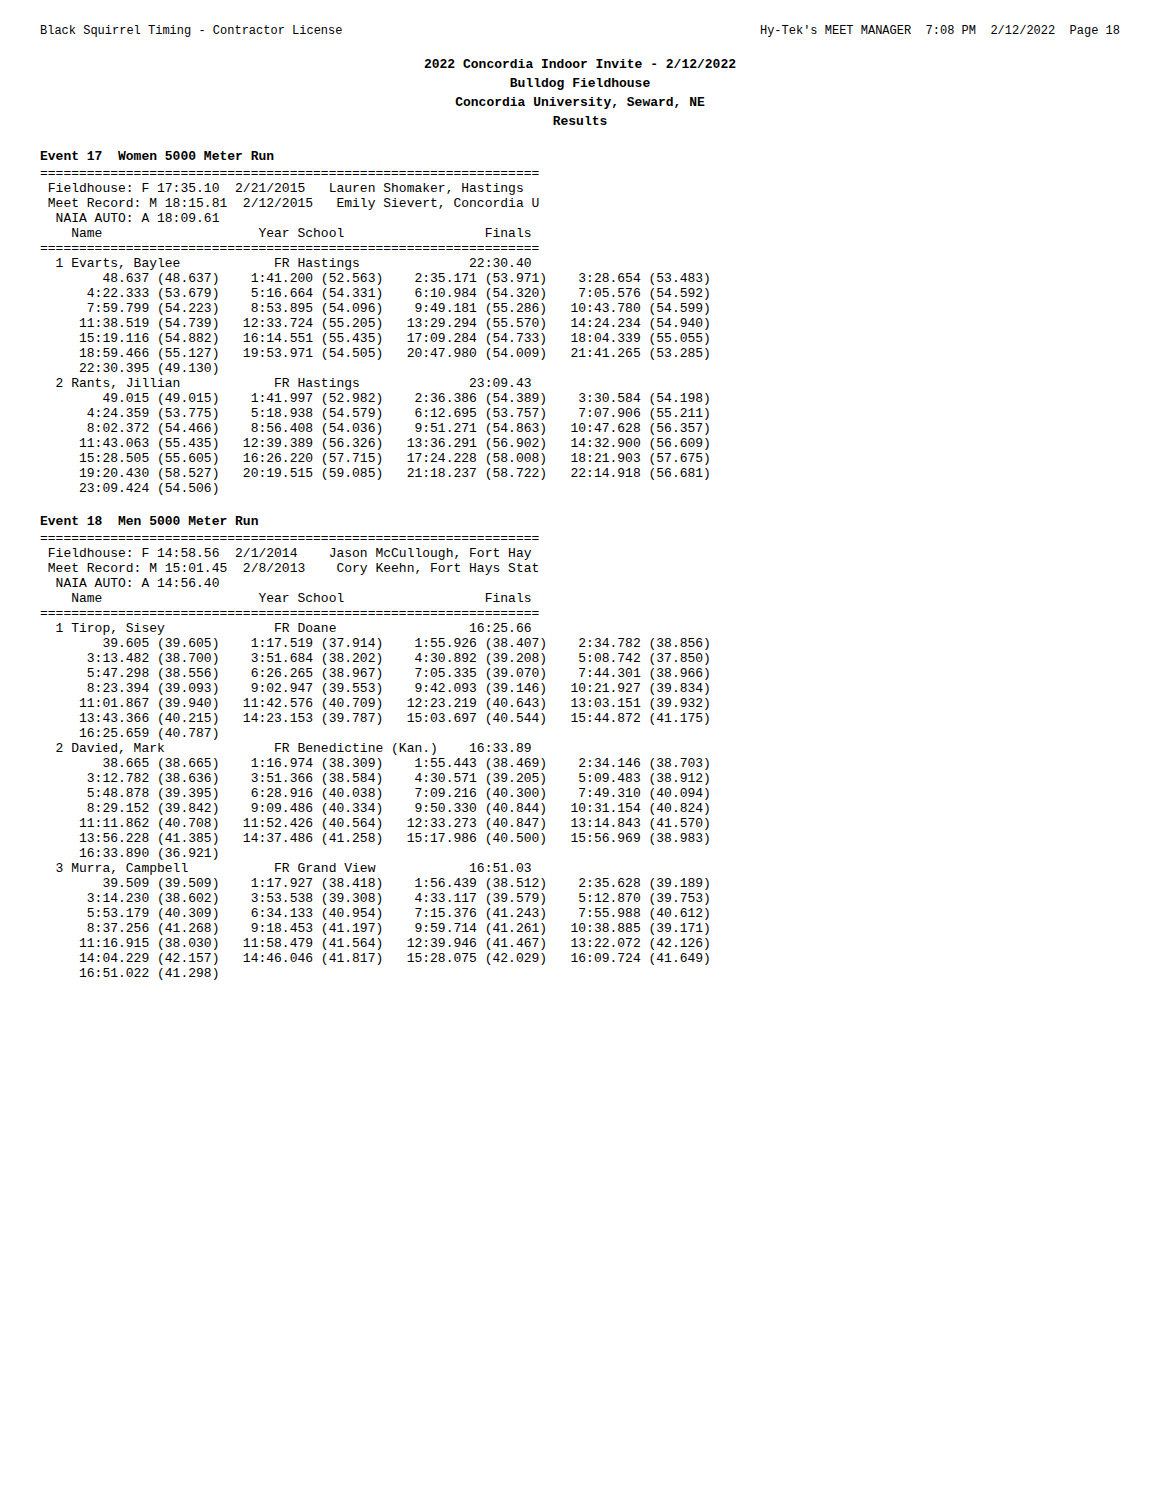Black Squirrel Timing - Contractor License Hy-Tek's MEET MANAGER 7:08 PM 2/12/2022 Page 18
2022 Concordia Indoor Invite - 2/12/2022 Bulldog Fieldhouse Concordia University, Seward, NE Results
Event 17 Women 5000 Meter Run
================================================================
 Fieldhouse: F 17:35.10  2/21/2015   Lauren Shomaker, Hastings
 Meet Record: M 18:15.81  2/12/2015   Emily Sievert, Concordia U
  NAIA AUTO: A 18:09.61
    Name                    Year School                  Finals
================================================================
  1 Evarts, Baylee            FR Hastings              22:30.40
        48.637 (48.637)    1:41.200 (52.563)    2:35.171 (53.971)    3:28.654 (53.483)
      4:22.333 (53.679)    5:16.664 (54.331)    6:10.984 (54.320)    7:05.576 (54.592)
      7:59.799 (54.223)    8:53.895 (54.096)    9:49.181 (55.286)   10:43.780 (54.599)
     11:38.519 (54.739)   12:33.724 (55.205)   13:29.294 (55.570)   14:24.234 (54.940)
     15:19.116 (54.882)   16:14.551 (55.435)   17:09.284 (54.733)   18:04.339 (55.055)
     18:59.466 (55.127)   19:53.971 (54.505)   20:47.980 (54.009)   21:41.265 (53.285)
     22:30.395 (49.130)
  2 Rants, Jillian            FR Hastings              23:09.43
        49.015 (49.015)    1:41.997 (52.982)    2:36.386 (54.389)    3:30.584 (54.198)
      4:24.359 (53.775)    5:18.938 (54.579)    6:12.695 (53.757)    7:07.906 (55.211)
      8:02.372 (54.466)    8:56.408 (54.036)    9:51.271 (54.863)   10:47.628 (56.357)
     11:43.063 (55.435)   12:39.389 (56.326)   13:36.291 (56.902)   14:32.900 (56.609)
     15:28.505 (55.605)   16:26.220 (57.715)   17:24.228 (58.008)   18:21.903 (57.675)
     19:20.430 (58.527)   20:19.515 (59.085)   21:18.237 (58.722)   22:14.918 (56.681)
     23:09.424 (54.506)
Event 18 Men 5000 Meter Run
================================================================
 Fieldhouse: F 14:58.56  2/1/2014    Jason McCullough, Fort Hay
 Meet Record: M 15:01.45  2/8/2013    Cory Keehn, Fort Hays Stat
  NAIA AUTO: A 14:56.40
    Name                    Year School                  Finals
================================================================
  1 Tirop, Sisey              FR Doane                 16:25.66
        39.605 (39.605)    1:17.519 (37.914)    1:55.926 (38.407)    2:34.782 (38.856)
      3:13.482 (38.700)    3:51.684 (38.202)    4:30.892 (39.208)    5:08.742 (37.850)
      5:47.298 (38.556)    6:26.265 (38.967)    7:05.335 (39.070)    7:44.301 (38.966)
      8:23.394 (39.093)    9:02.947 (39.553)    9:42.093 (39.146)   10:21.927 (39.834)
     11:01.867 (39.940)   11:42.576 (40.709)   12:23.219 (40.643)   13:03.151 (39.932)
     13:43.366 (40.215)   14:23.153 (39.787)   15:03.697 (40.544)   15:44.872 (41.175)
     16:25.659 (40.787)
  2 Davied, Mark              FR Benedictine (Kan.)    16:33.89
        38.665 (38.665)    1:16.974 (38.309)    1:55.443 (38.469)    2:34.146 (38.703)
      3:12.782 (38.636)    3:51.366 (38.584)    4:30.571 (39.205)    5:09.483 (38.912)
      5:48.878 (39.395)    6:28.916 (40.038)    7:09.216 (40.300)    7:49.310 (40.094)
      8:29.152 (39.842)    9:09.486 (40.334)    9:50.330 (40.844)   10:31.154 (40.824)
     11:11.862 (40.708)   11:52.426 (40.564)   12:33.273 (40.847)   13:14.843 (41.570)
     13:56.228 (41.385)   14:37.486 (41.258)   15:17.986 (40.500)   15:56.969 (38.983)
     16:33.890 (36.921)
  3 Murra, Campbell           FR Grand View            16:51.03
        39.509 (39.509)    1:17.927 (38.418)    1:56.439 (38.512)    2:35.628 (39.189)
      3:14.230 (38.602)    3:53.538 (39.308)    4:33.117 (39.579)    5:12.870 (39.753)
      5:53.179 (40.309)    6:34.133 (40.954)    7:15.376 (41.243)    7:55.988 (40.612)
      8:37.256 (41.268)    9:18.453 (41.197)    9:59.714 (41.261)   10:38.885 (39.171)
     11:16.915 (38.030)   11:58.479 (41.564)   12:39.946 (41.467)   13:22.072 (42.126)
     14:04.229 (42.157)   14:46.046 (41.817)   15:28.075 (42.029)   16:09.724 (41.649)
     16:51.022 (41.298)